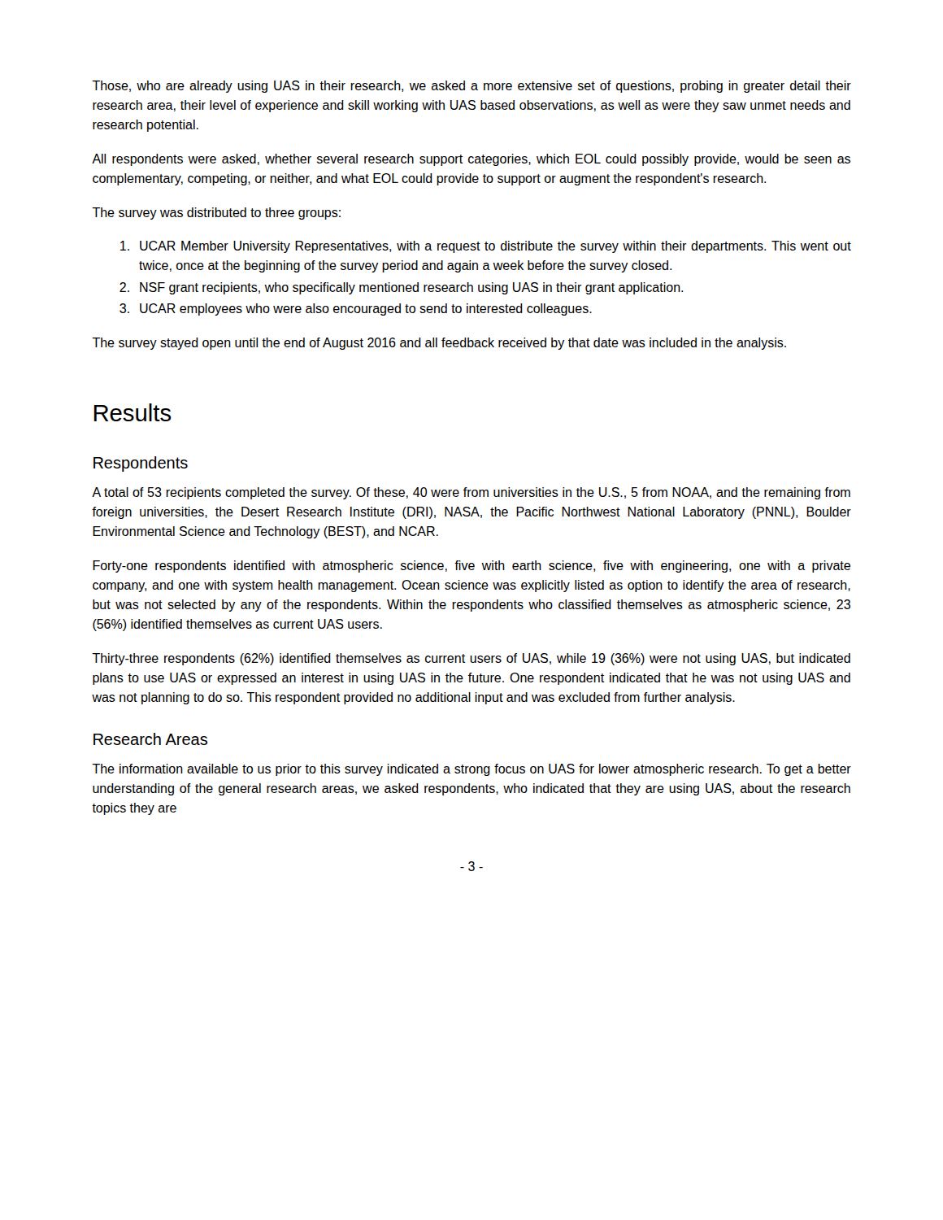Those, who are already using UAS in their research, we asked a more extensive set of questions, probing in greater detail their research area, their level of experience and skill working with UAS based observations, as well as were they saw unmet needs and research potential.
All respondents were asked, whether several research support categories, which EOL could possibly provide, would be seen as complementary, competing, or neither, and what EOL could provide to support or augment the respondent's research.
The survey was distributed to three groups:
UCAR Member University Representatives, with a request to distribute the survey within their departments. This went out twice, once at the beginning of the survey period and again a week before the survey closed.
NSF grant recipients, who specifically mentioned research using UAS in their grant application.
UCAR employees who were also encouraged to send to interested colleagues.
The survey stayed open until the end of August 2016 and all feedback received by that date was included in the analysis.
Results
Respondents
A total of 53 recipients completed the survey. Of these, 40 were from universities in the U.S., 5 from NOAA, and the remaining from foreign universities, the Desert Research Institute (DRI), NASA, the Pacific Northwest National Laboratory (PNNL), Boulder Environmental Science and Technology (BEST), and NCAR.
Forty-one respondents identified with atmospheric science, five with earth science, five with engineering, one with a private company, and one with system health management. Ocean science was explicitly listed as option to identify the area of research, but was not selected by any of the respondents. Within the respondents who classified themselves as atmospheric science, 23 (56%) identified themselves as current UAS users.
Thirty-three respondents (62%) identified themselves as current users of UAS, while 19 (36%) were not using UAS, but indicated plans to use UAS or expressed an interest in using UAS in the future. One respondent indicated that he was not using UAS and was not planning to do so. This respondent provided no additional input and was excluded from further analysis.
Research Areas
The information available to us prior to this survey indicated a strong focus on UAS for lower atmospheric research. To get a better understanding of the general research areas, we asked respondents, who indicated that they are using UAS, about the research topics they are
- 3 -